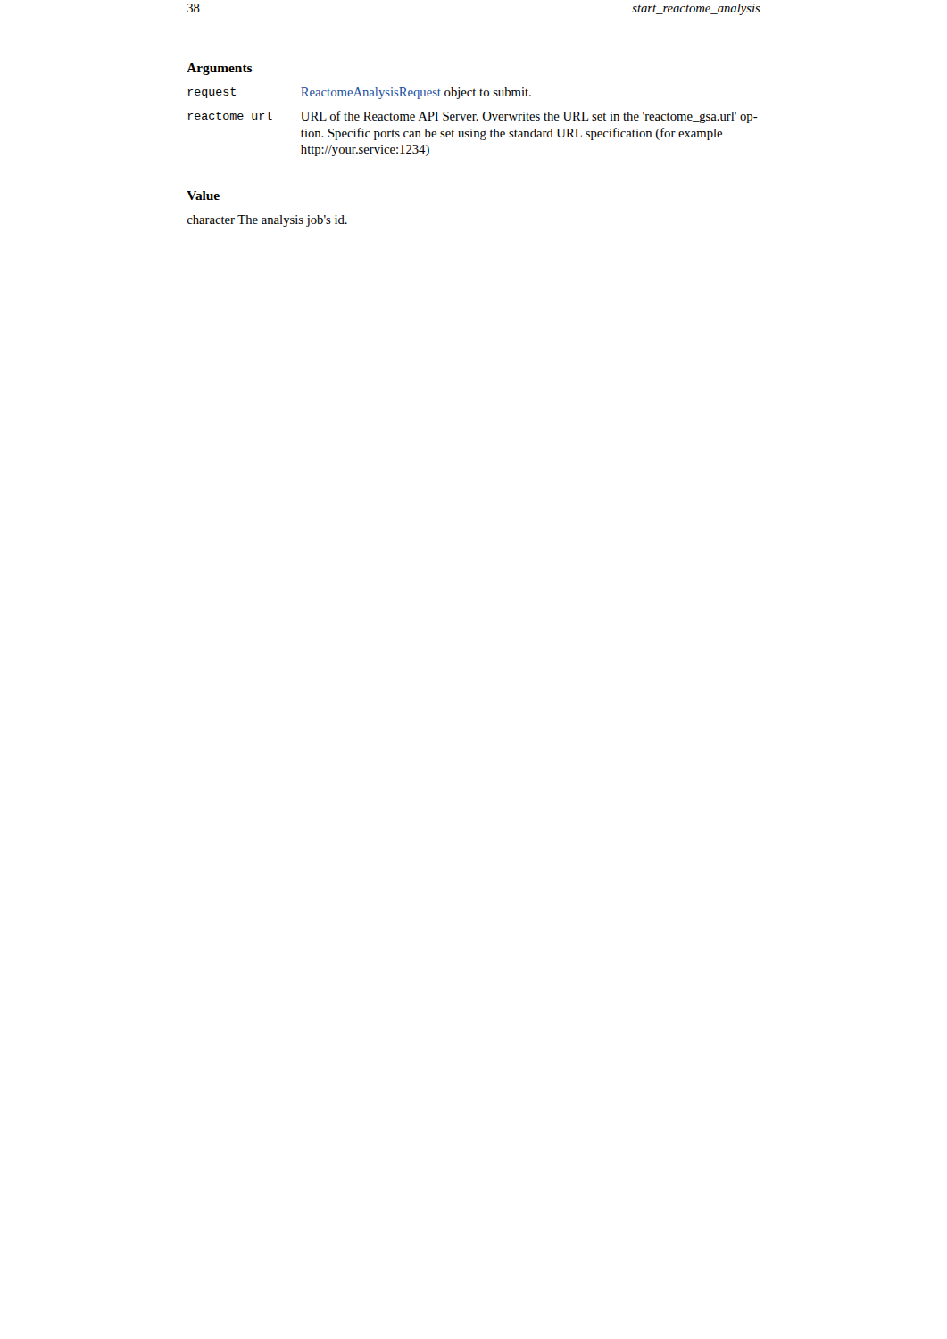38 start_reactome_analysis
Arguments
request
ReactomeAnalysisRequest object to submit.
reactome_url
URL of the Reactome API Server. Overwrites the URL set in the 'reactome_gsa.url' option. Specific ports can be set using the standard URL specification (for example http://your.service:1234)
Value
character The analysis job's id.